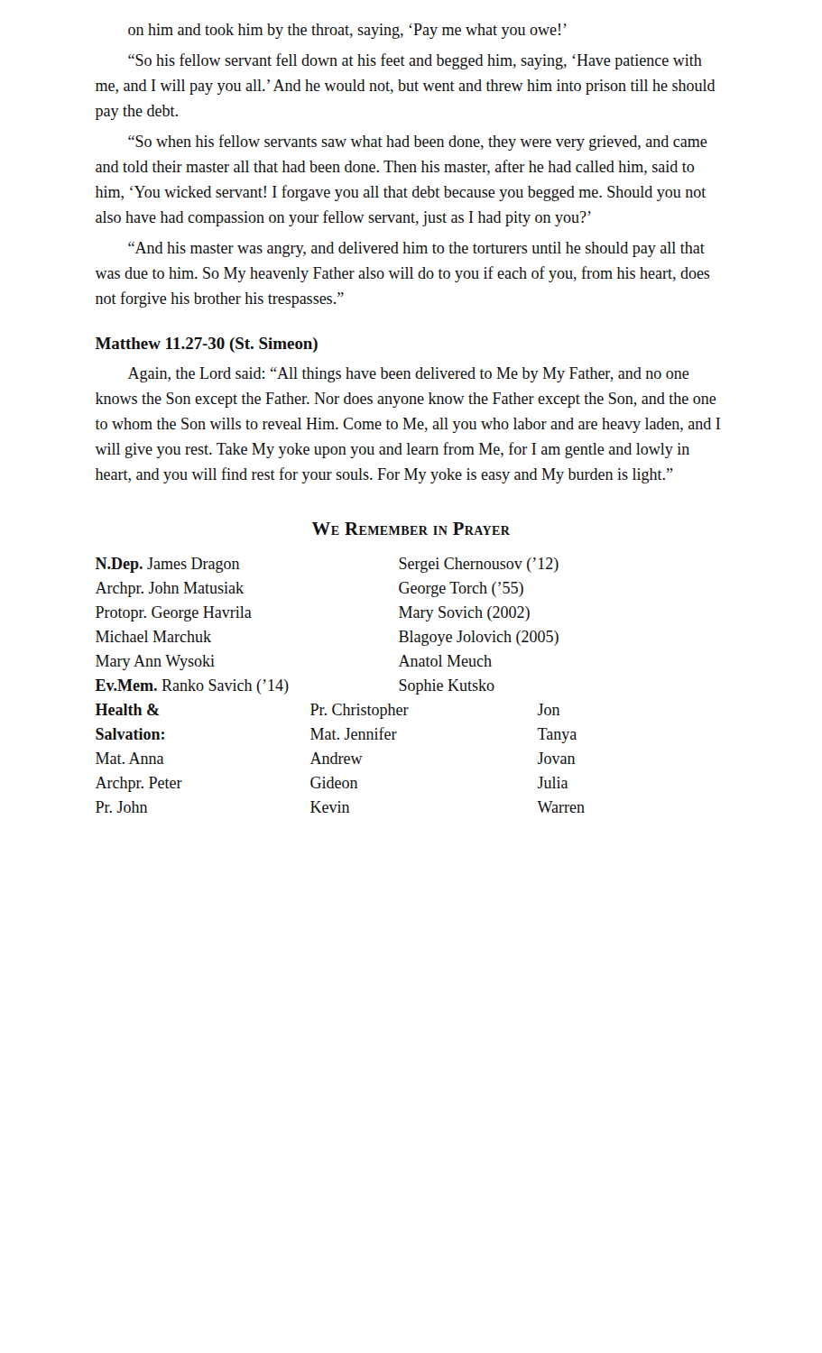on him and took him by the throat, saying, ‘Pay me what you owe!’
“So his fellow servant fell down at his feet and begged him, saying, ‘Have patience with me, and I will pay you all.’ And he would not, but went and threw him into prison till he should pay the debt.
“So when his fellow servants saw what had been done, they were very grieved, and came and told their master all that had been done. Then his master, after he had called him, said to him, ‘You wicked servant! I forgave you all that debt because you begged me. Should you not also have had compassion on your fellow servant, just as I had pity on you?’
“And his master was angry, and delivered him to the torturers until he should pay all that was due to him. So My heavenly Father also will do to you if each of you, from his heart, does not forgive his brother his trespasses.”
Matthew 11.27-30 (St. Simeon)
Again, the Lord said: “All things have been delivered to Me by My Father, and no one knows the Son except the Father. Nor does anyone know the Father except the Son, and the one to whom the Son wills to reveal Him. Come to Me, all you who labor and are heavy laden, and I will give you rest. Take My yoke upon you and learn from Me, for I am gentle and lowly in heart, and you will find rest for your souls. For My yoke is easy and My burden is light.”
We Remember in Prayer
| N.Dep. James Dragon | Sergei Chernousov (’12) |
| Archpr. John Matusiak | George Torch (’55) |
| Protopr. George Havrila | Mary Sovich (2002) |
| Michael Marchuk | Blagoye Jolovich (2005) |
| Mary Ann Wysoki | Anatol Meuch |
| Ev.Mem. Ranko Savich (’14) | Sophie Kutsko |
| Health & | Pr. Christopher | Jon |
| Salvation: | Mat. Jennifer | Tanya |
| Mat. Anna | Andrew | Jovan |
| Archpr. Peter | Gideon | Julia |
| Pr. John | Kevin | Warren |